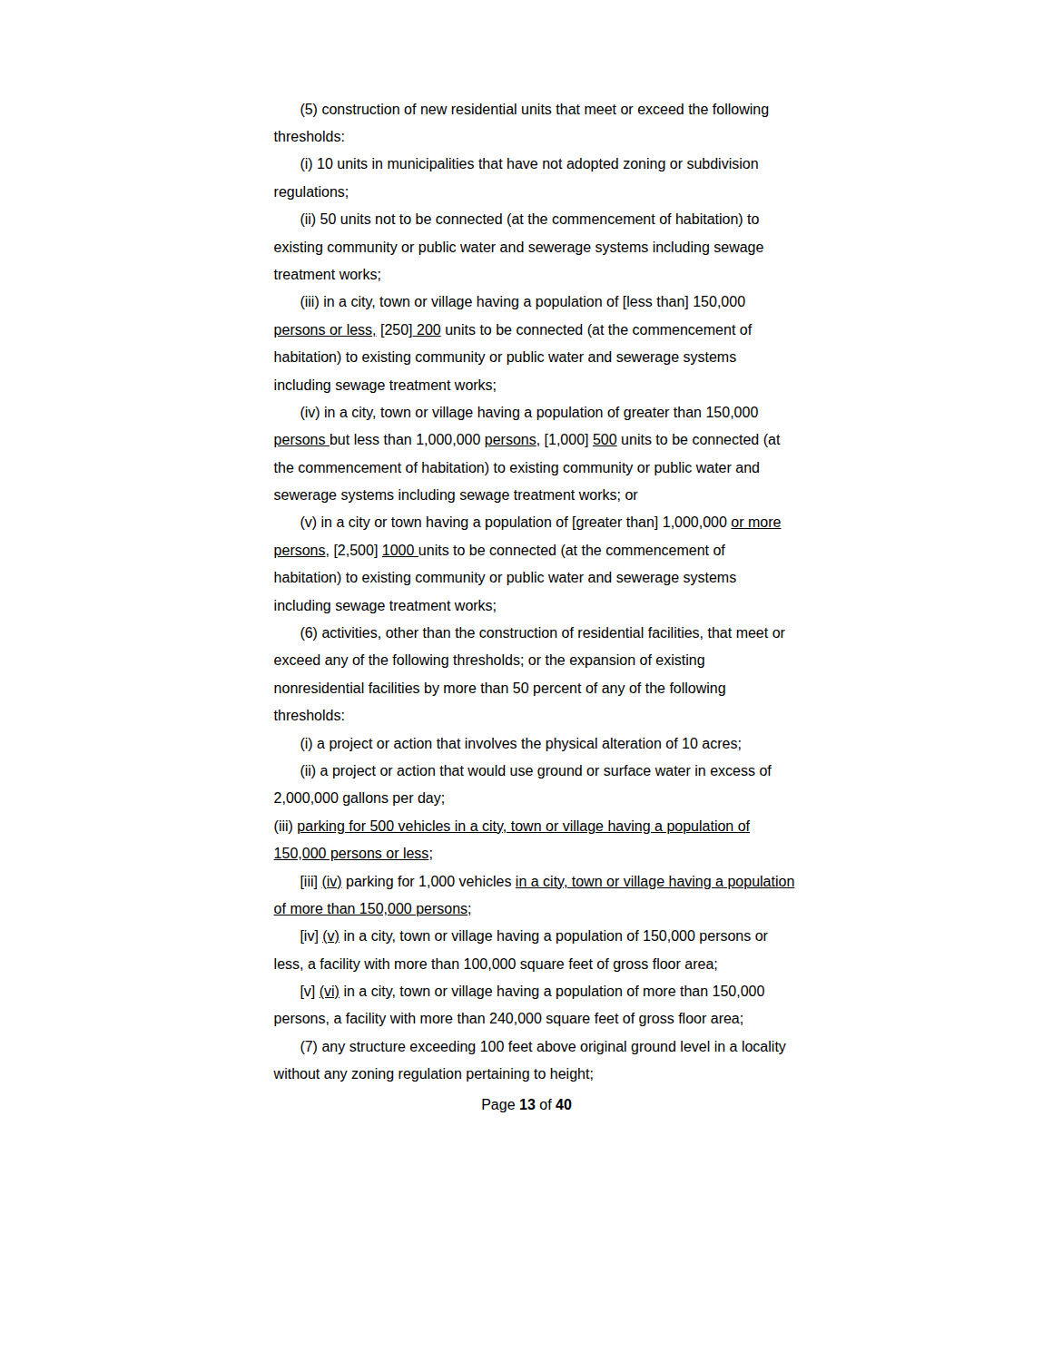(5) construction of new residential units that meet or exceed the following thresholds:
(i) 10 units in municipalities that have not adopted zoning or subdivision regulations;
(ii) 50 units not to be connected (at the commencement of habitation) to existing community or public water and sewerage systems including sewage treatment works;
(iii) in a city, town or village having a population of [less than] 150,000 persons or less, [250] 200 units to be connected (at the commencement of habitation) to existing community or public water and sewerage systems including sewage treatment works;
(iv) in a city, town or village having a population of greater than 150,000 persons but less than 1,000,000 persons, [1,000] 500 units to be connected (at the commencement of habitation) to existing community or public water and sewerage systems including sewage treatment works; or
(v) in a city or town having a population of [greater than] 1,000,000 or more persons, [2,500] 1000 units to be connected (at the commencement of habitation) to existing community or public water and sewerage systems including sewage treatment works;
(6) activities, other than the construction of residential facilities, that meet or exceed any of the following thresholds; or the expansion of existing nonresidential facilities by more than 50 percent of any of the following thresholds:
(i) a project or action that involves the physical alteration of 10 acres;
(ii) a project or action that would use ground or surface water in excess of 2,000,000 gallons per day;
(iii) parking for 500 vehicles in a city, town or village having a population of 150,000 persons or less;
[iii] (iv) parking for 1,000 vehicles in a city, town or village having a population of more than 150,000 persons;
[iv] (v) in a city, town or village having a population of 150,000 persons or less, a facility with more than 100,000 square feet of gross floor area;
[v] (vi) in a city, town or village having a population of more than 150,000 persons, a facility with more than 240,000 square feet of gross floor area;
(7) any structure exceeding 100 feet above original ground level in a locality without any zoning regulation pertaining to height;
Page 13 of 40